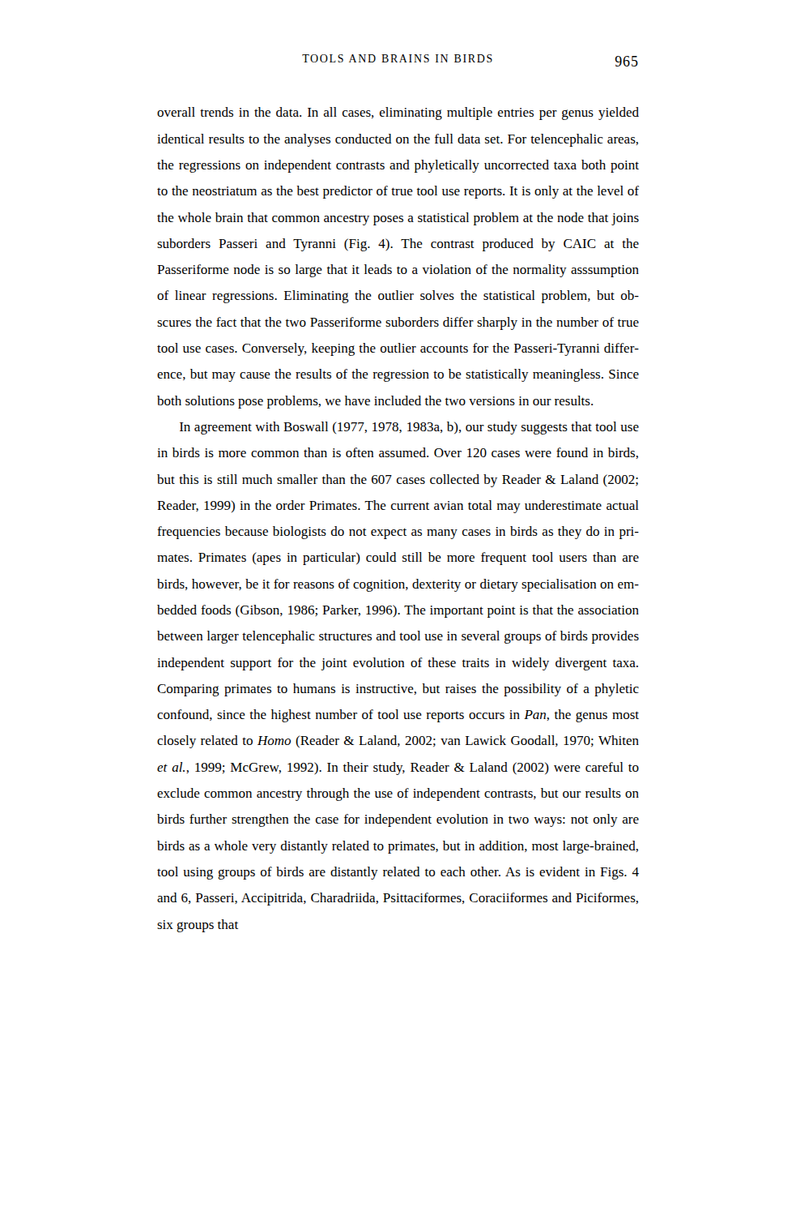Tools and brains in birds 965
overall trends in the data. In all cases, eliminating multiple entries per genus yielded identical results to the analyses conducted on the full data set. For telencephalic areas, the regressions on independent contrasts and phyletically uncorrected taxa both point to the neostriatum as the best predictor of true tool use reports. It is only at the level of the whole brain that common ancestry poses a statistical problem at the node that joins suborders Passeri and Tyranni (Fig. 4). The contrast produced by CAIC at the Passeriforme node is so large that it leads to a violation of the normality asssumption of linear regressions. Eliminating the outlier solves the statistical problem, but obscures the fact that the two Passeriforme suborders differ sharply in the number of true tool use cases. Conversely, keeping the outlier accounts for the Passeri-Tyranni difference, but may cause the results of the regression to be statistically meaningless. Since both solutions pose problems, we have included the two versions in our results.
In agreement with Boswall (1977, 1978, 1983a, b), our study suggests that tool use in birds is more common than is often assumed. Over 120 cases were found in birds, but this is still much smaller than the 607 cases collected by Reader & Laland (2002; Reader, 1999) in the order Primates. The current avian total may underestimate actual frequencies because biologists do not expect as many cases in birds as they do in primates. Primates (apes in particular) could still be more frequent tool users than are birds, however, be it for reasons of cognition, dexterity or dietary specialisation on embedded foods (Gibson, 1986; Parker, 1996). The important point is that the association between larger telencephalic structures and tool use in several groups of birds provides independent support for the joint evolution of these traits in widely divergent taxa. Comparing primates to humans is instructive, but raises the possibility of a phyletic confound, since the highest number of tool use reports occurs in Pan, the genus most closely related to Homo (Reader & Laland, 2002; van Lawick Goodall, 1970; Whiten et al., 1999; McGrew, 1992). In their study, Reader & Laland (2002) were careful to exclude common ancestry through the use of independent contrasts, but our results on birds further strengthen the case for independent evolution in two ways: not only are birds as a whole very distantly related to primates, but in addition, most large-brained, tool using groups of birds are distantly related to each other. As is evident in Figs. 4 and 6, Passeri, Accipitrida, Charadriida, Psittaciformes, Coraciiformes and Piciformes, six groups that